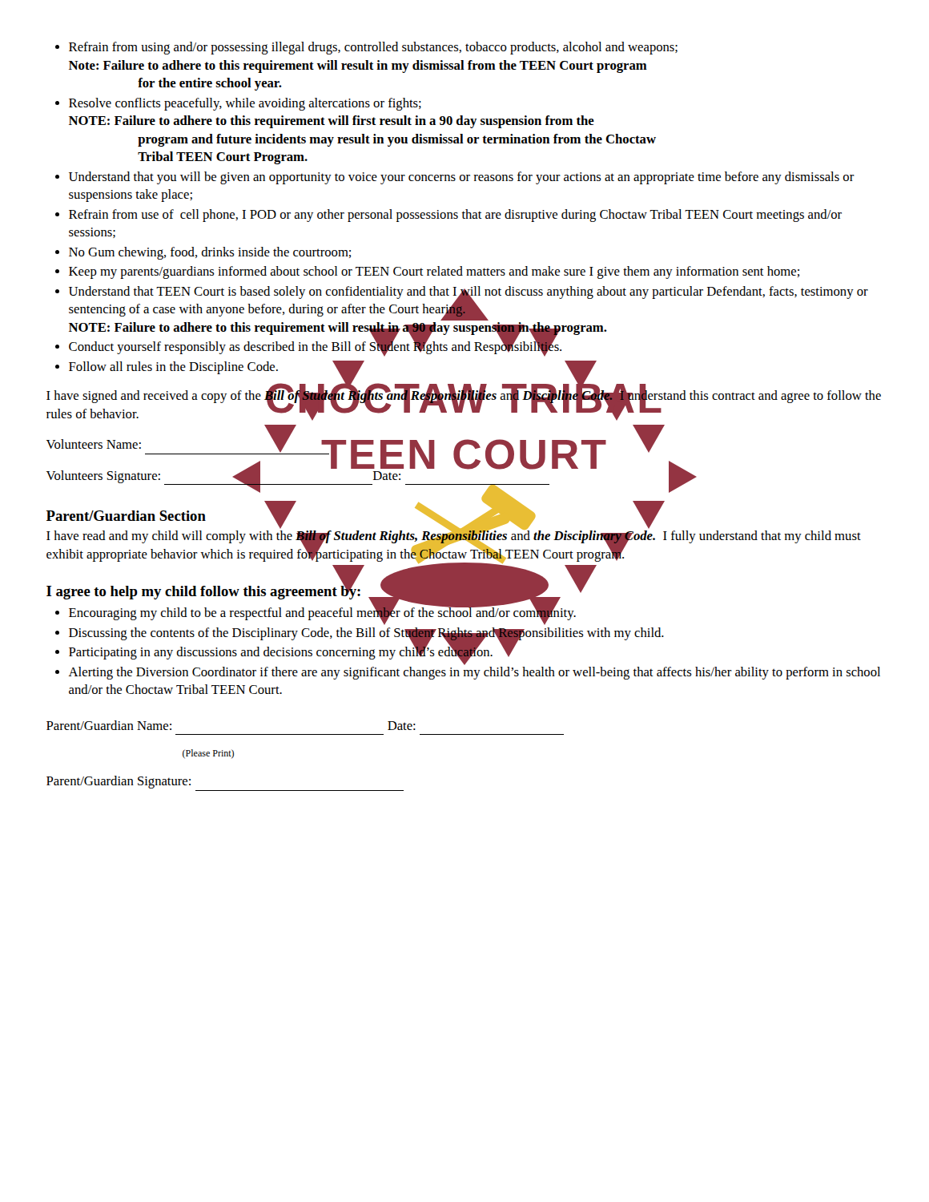CHOCTAW TRIBAL TEEN COURT
Refrain from using and/or possessing illegal drugs, controlled substances, tobacco products, alcohol and weapons;
Note: Failure to adhere to this requirement will result in my dismissal from the TEEN Court program
for the entire school year.
Resolve conflicts peacefully, while avoiding altercations or fights;
NOTE: Failure to adhere to this requirement will first result in a 90 day suspension from the
program and future incidents may result in you dismissal or termination from the Choctaw
Tribal TEEN Court Program.
Understand that you will be given an opportunity to voice your concerns or reasons for your actions at an appropriate time before any dismissals or suspensions take place;
Refrain from use of cell phone, I POD or any other personal possessions that are disruptive during Choctaw Tribal TEEN Court meetings and/or sessions;
No Gum chewing, food, drinks inside the courtroom;
Keep my parents/guardians informed about school or TEEN Court related matters and make sure I give them any information sent home;
Understand that TEEN Court is based solely on confidentiality and that I will not discuss anything about any particular Defendant, facts, testimony or sentencing of a case with anyone before, during or after the Court hearing.
NOTE: Failure to adhere to this requirement will result in a 90 day suspension in the program.
Conduct yourself responsibly as described in the Bill of Student Rights and Responsibilities.
Follow all rules in the Discipline Code.
I have signed and received a copy of the Bill of Student Rights and Responsibilities and Discipline Code. I understand this contract and agree to follow the rules of behavior.
Volunteers Name:
Volunteers Signature: Date:
Parent/Guardian Section
I have read and my child will comply with the Bill of Student Rights, Responsibilities and the Disciplinary Code. I fully understand that my child must exhibit appropriate behavior which is required for participating in the Choctaw Tribal TEEN Court program.
I agree to help my child follow this agreement by:
Encouraging my child to be a respectful and peaceful member of the school and/or community.
Discussing the contents of the Disciplinary Code, the Bill of Student Rights and Responsibilities with my child.
Participating in any discussions and decisions concerning my child’s education.
Alerting the Diversion Coordinator if there are any significant changes in my child’s health or well-being that affects his/her ability to perform in school and/or the Choctaw Tribal TEEN Court.
Parent/Guardian Name: Date:
(Please Print)
Parent/Guardian Signature: